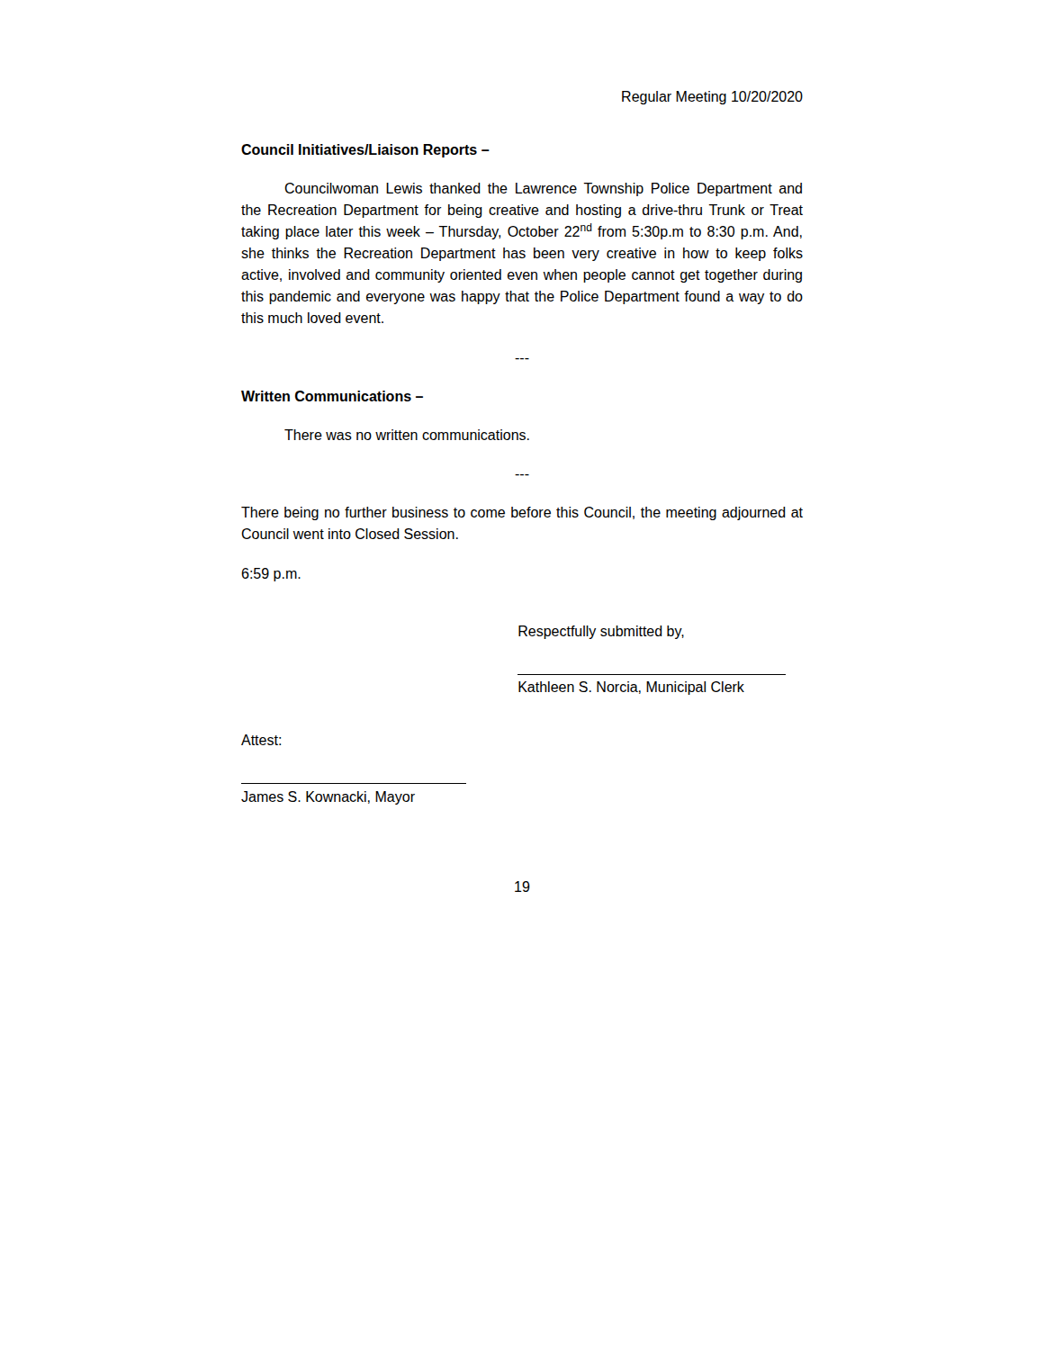Regular Meeting 10/20/2020
Council Initiatives/Liaison Reports –
Councilwoman Lewis thanked the Lawrence Township Police Department and the Recreation Department for being creative and hosting a drive-thru Trunk or Treat taking place later this week – Thursday, October 22nd from 5:30p.m to 8:30 p.m. And, she thinks the Recreation Department has been very creative in how to keep folks active, involved and community oriented even when people cannot get together during this pandemic and everyone was happy that the Police Department found a way to do this much loved event.
---
Written Communications –
There was no written communications.
---
There being no further business to come before this Council, the meeting adjourned at Council went into Closed Session.
6:59 p.m.
Respectfully submitted by,
Kathleen S. Norcia, Municipal Clerk
Attest:
James S. Kownacki, Mayor
19